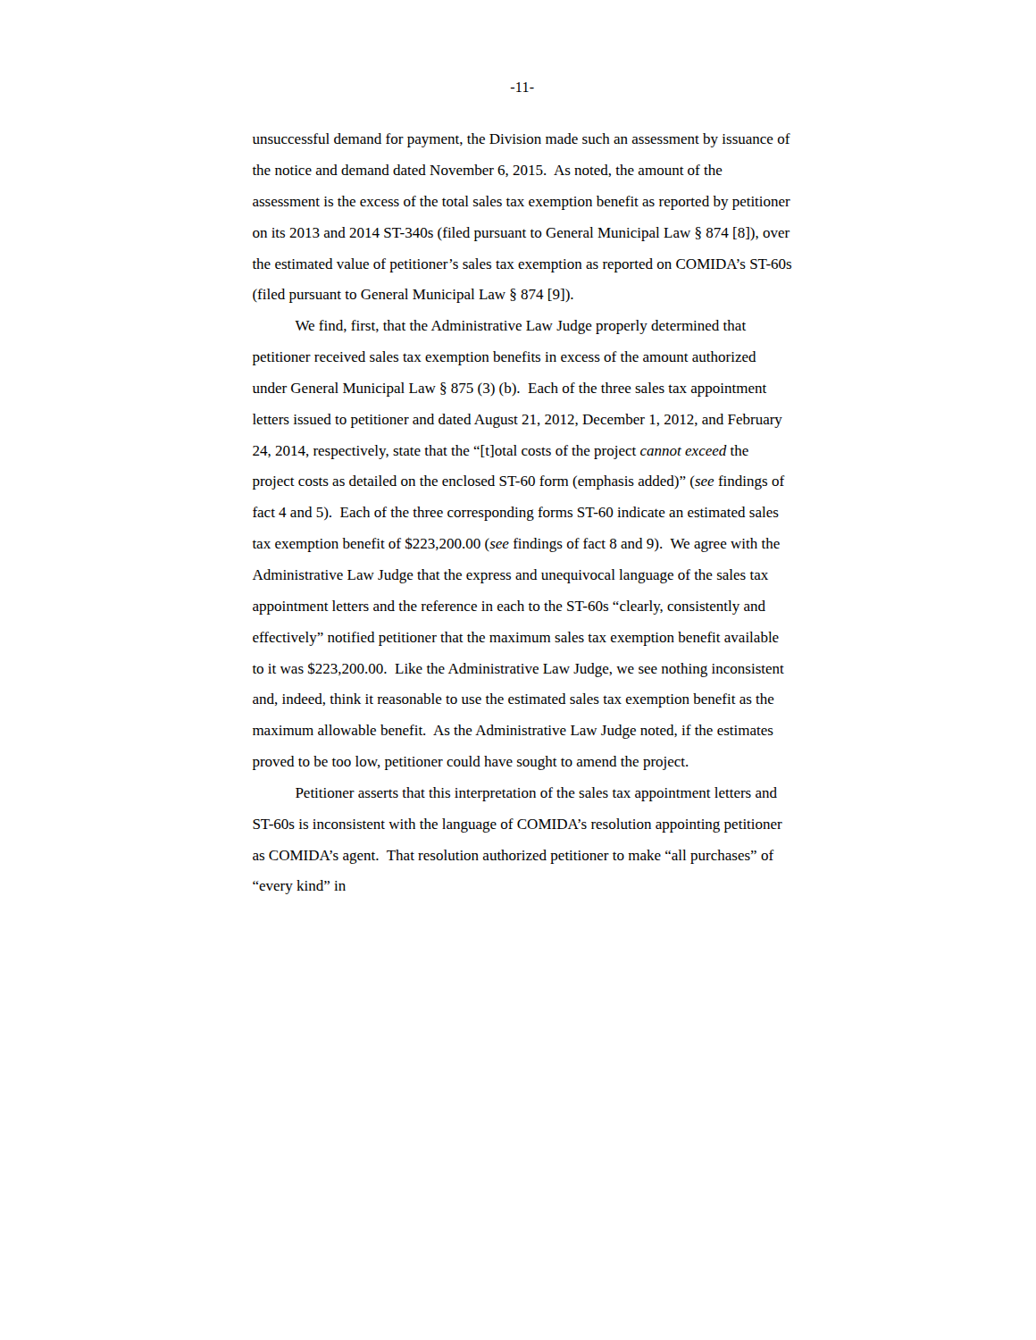-11-
unsuccessful demand for payment, the Division made such an assessment by issuance of the notice and demand dated November 6, 2015. As noted, the amount of the assessment is the excess of the total sales tax exemption benefit as reported by petitioner on its 2013 and 2014 ST-340s (filed pursuant to General Municipal Law § 874 [8]), over the estimated value of petitioner’s sales tax exemption as reported on COMIDA’s ST-60s (filed pursuant to General Municipal Law § 874 [9]).
We find, first, that the Administrative Law Judge properly determined that petitioner received sales tax exemption benefits in excess of the amount authorized under General Municipal Law § 875 (3) (b). Each of the three sales tax appointment letters issued to petitioner and dated August 21, 2012, December 1, 2012, and February 24, 2014, respectively, state that the “[t]otal costs of the project cannot exceed the project costs as detailed on the enclosed ST-60 form (emphasis added)” (see findings of fact 4 and 5). Each of the three corresponding forms ST-60 indicate an estimated sales tax exemption benefit of $223,200.00 (see findings of fact 8 and 9). We agree with the Administrative Law Judge that the express and unequivocal language of the sales tax appointment letters and the reference in each to the ST-60s “clearly, consistently and effectively” notified petitioner that the maximum sales tax exemption benefit available to it was $223,200.00. Like the Administrative Law Judge, we see nothing inconsistent and, indeed, think it reasonable to use the estimated sales tax exemption benefit as the maximum allowable benefit. As the Administrative Law Judge noted, if the estimates proved to be too low, petitioner could have sought to amend the project.
Petitioner asserts that this interpretation of the sales tax appointment letters and ST-60s is inconsistent with the language of COMIDA’s resolution appointing petitioner as COMIDA’s agent. That resolution authorized petitioner to make “all purchases” of “every kind” in